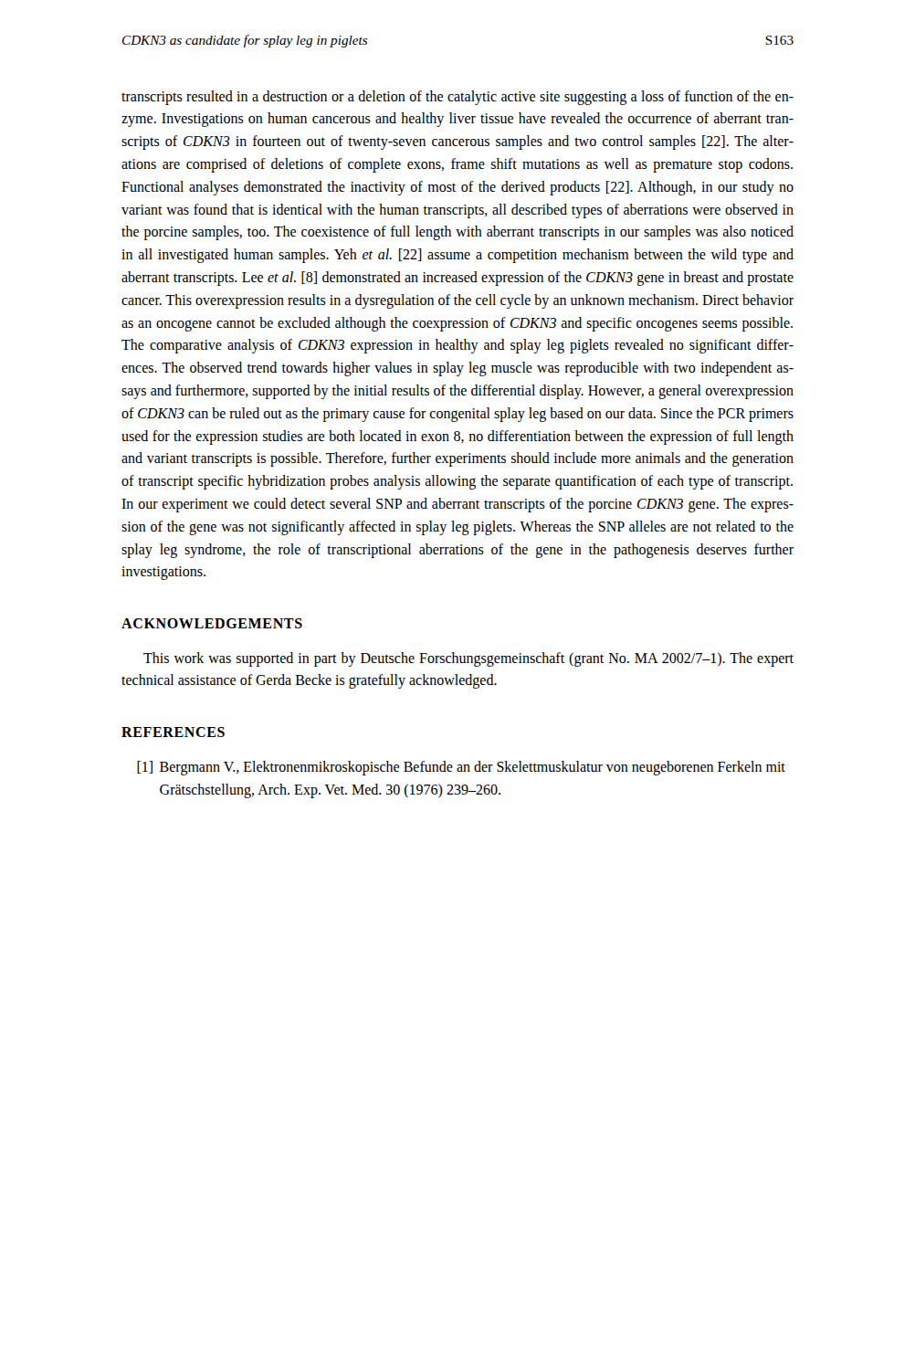CDKN3 as candidate for splay leg in piglets S163
transcripts resulted in a destruction or a deletion of the catalytic active site suggesting a loss of function of the enzyme. Investigations on human cancerous and healthy liver tissue have revealed the occurrence of aberrant transcripts of CDKN3 in fourteen out of twenty-seven cancerous samples and two control samples [22]. The alterations are comprised of deletions of complete exons, frame shift mutations as well as premature stop codons. Functional analyses demonstrated the inactivity of most of the derived products [22]. Although, in our study no variant was found that is identical with the human transcripts, all described types of aberrations were observed in the porcine samples, too. The coexistence of full length with aberrant transcripts in our samples was also noticed in all investigated human samples. Yeh et al. [22] assume a competition mechanism between the wild type and aberrant transcripts. Lee et al. [8] demonstrated an increased expression of the CDKN3 gene in breast and prostate cancer. This overexpression results in a dysregulation of the cell cycle by an unknown mechanism. Direct behavior as an oncogene cannot be excluded although the coexpression of CDKN3 and specific oncogenes seems possible. The comparative analysis of CDKN3 expression in healthy and splay leg piglets revealed no significant differences. The observed trend towards higher values in splay leg muscle was reproducible with two independent assays and furthermore, supported by the initial results of the differential display. However, a general overexpression of CDKN3 can be ruled out as the primary cause for congenital splay leg based on our data. Since the PCR primers used for the expression studies are both located in exon 8, no differentiation between the expression of full length and variant transcripts is possible. Therefore, further experiments should include more animals and the generation of transcript specific hybridization probes analysis allowing the separate quantification of each type of transcript. In our experiment we could detect several SNP and aberrant transcripts of the porcine CDKN3 gene. The expression of the gene was not significantly affected in splay leg piglets. Whereas the SNP alleles are not related to the splay leg syndrome, the role of transcriptional aberrations of the gene in the pathogenesis deserves further investigations.
Acknowledgements
This work was supported in part by Deutsche Forschungsgemeinschaft (grant No. MA 2002/7–1). The expert technical assistance of Gerda Becke is gratefully acknowledged.
References
Bergmann V., Elektronenmikroskopische Befunde an der Skelettmuskulatur von neugeborenen Ferkeln mit Grätschstellung, Arch. Exp. Vet. Med. 30 (1976) 239–260.